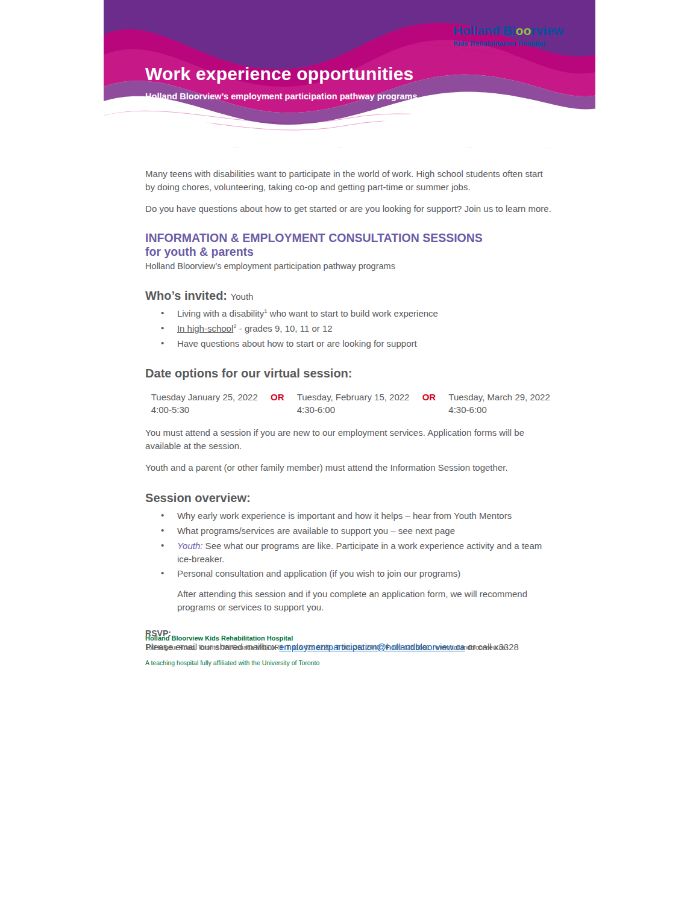Holland Bloorview
Kids Rehabilitation Hospital
Work experience opportunities
Holland Bloorview’s employment participation pathway programs
Many teens with disabilities want to participate in the world of work. High school students often start by doing chores, volunteering, taking co-op and getting part-time or summer jobs.
Do you have questions about how to get started or are you looking for support? Join us to learn more.
INFORMATION & EMPLOYMENT CONSULTATION SESSIONSfor youth & parents
Holland Bloorview’s employment participation pathway programs
Who’s invited: Youth
Living with a disability1 who want to start to build work experience
In high-school2 - grades 9, 10, 11 or 12
Have questions about how to start or are looking for support
Date options for our virtual session:
| Tuesday January 25, 2022 4:00-5:30 | OR | Tuesday, February 15, 2022 4:30-6:00 | OR | Tuesday, March 29, 2022 4:30-6:00 |
You must attend a session if you are new to our employment services. Application forms will be available at the session.
Youth and a parent (or other family member) must attend the Information Session together.
Session overview:
Why early work experience is important and how it helps – hear from Youth Mentors
What programs/services are available to support you – see next page
Youth: See what our programs are like. Participate in a work experience activity and a team ice-breaker.
Personal consultation and application (if you wish to join our programs)
After attending this session and if you complete an application form, we will recommend programs or services to support you.
RSVP:
Please email our shared mailbox employmentparticipation@hollandbloorview.ca or call x3328
Holland Bloorview Kids Rehabilitation Hospital
150 Kilgour Road, Toronto ON Canada M4G 1R8 T 416 425 6220 T 800 363 2440 F 416 425 6591 www.hollandbloorview.ca
A teaching hospital fully affiliated with the University of Toronto